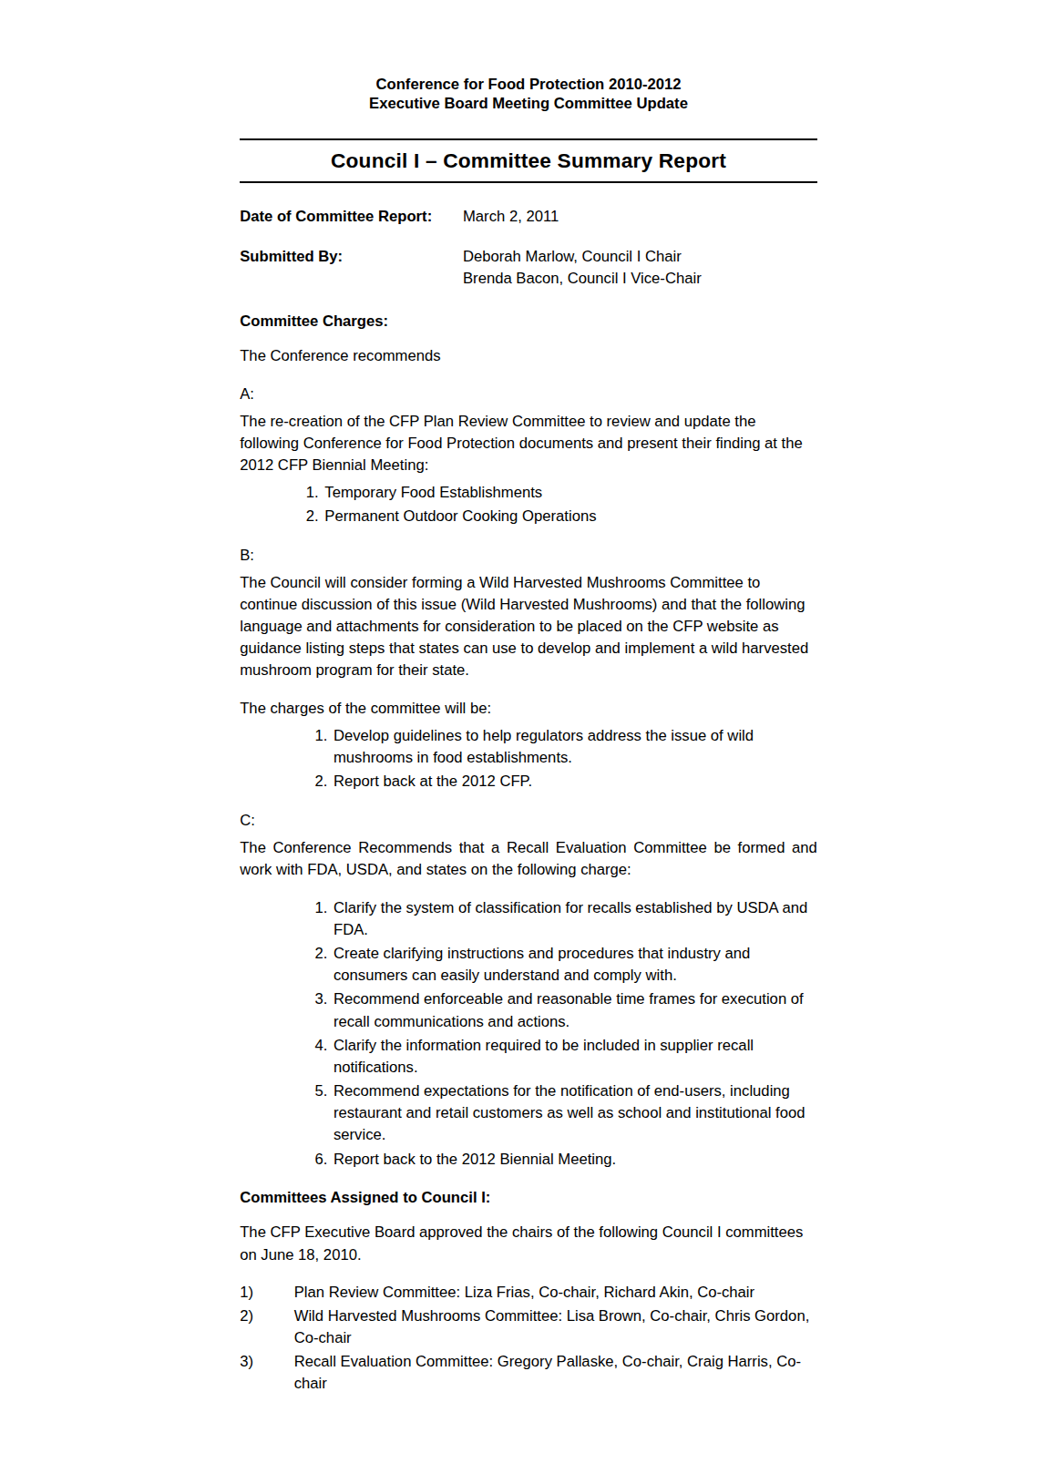Conference for Food Protection 2010-2012
Executive Board Meeting Committee Update
Council I – Committee Summary Report
Date of Committee Report:
March 2, 2011
Submitted By:
Deborah Marlow, Council I Chair
Brenda Bacon, Council I Vice-Chair
Committee Charges:
The Conference recommends
A:
The re-creation of the CFP Plan Review Committee to review and update the following Conference for Food Protection documents and present their finding at the 2012 CFP Biennial Meeting:
Temporary Food Establishments
Permanent Outdoor Cooking Operations
B:
The Council will consider forming a Wild Harvested Mushrooms Committee to continue discussion of this issue (Wild Harvested Mushrooms) and that the following language and attachments for consideration to be placed on the CFP website as guidance listing steps that states can use to develop and implement a wild harvested mushroom program for their state.
The charges of the committee will be:
Develop guidelines to help regulators address the issue of wild mushrooms in food establishments.
Report back at the 2012 CFP.
C:
The Conference Recommends that a Recall Evaluation Committee be formed and work with FDA, USDA, and states on the following charge:
Clarify the system of classification for recalls established by USDA and FDA.
Create clarifying instructions and procedures that industry and consumers can easily understand and comply with.
Recommend enforceable and reasonable time frames for execution of recall communications and actions.
Clarify the information required to be included in supplier recall notifications.
Recommend expectations for the notification of end-users, including restaurant and retail customers as well as school and institutional food service.
Report back to the 2012 Biennial Meeting.
Committees Assigned to Council I:
The CFP Executive Board approved the chairs of the following Council I committees on June 18, 2010.
Plan Review Committee: Liza Frias, Co-chair, Richard Akin, Co-chair
Wild Harvested Mushrooms Committee: Lisa Brown, Co-chair, Chris Gordon, Co-chair
Recall Evaluation Committee: Gregory Pallaske, Co-chair, Craig Harris, Co-chair